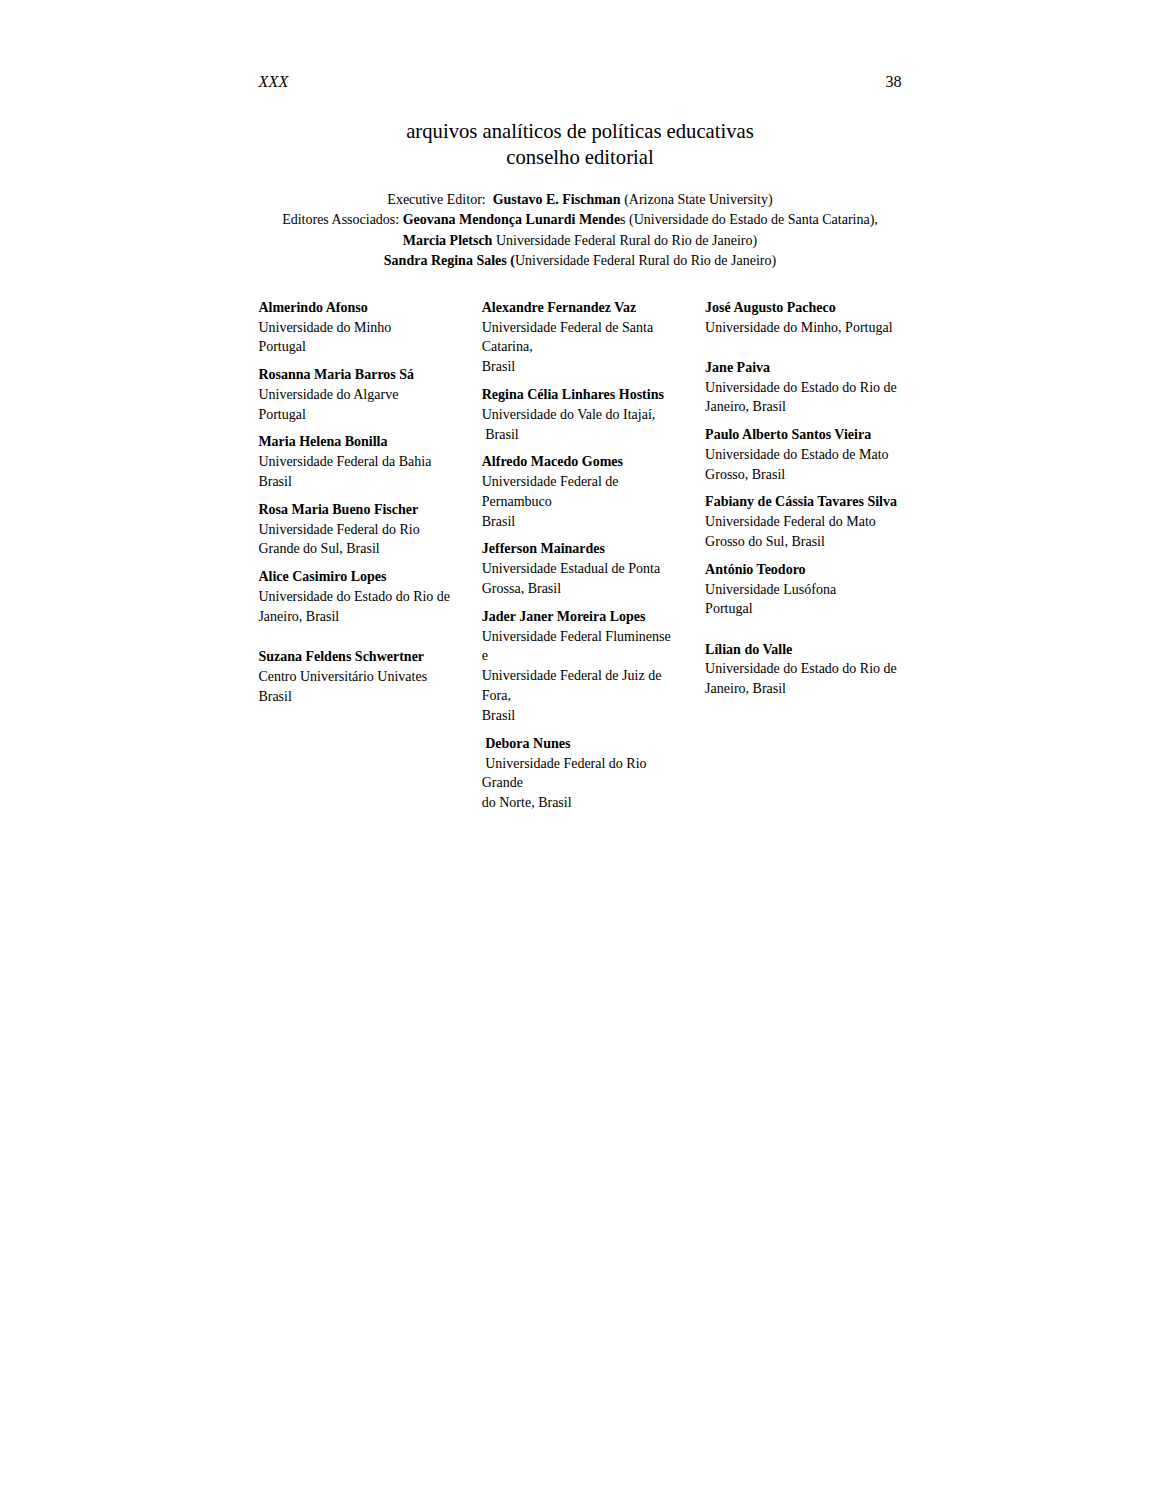XXX
38
arquivos analíticos de políticas educativas
conselho editorial
Executive Editor: Gustavo E. Fischman (Arizona State University)
Editores Associados: Geovana Mendonça Lunardi Mendes (Universidade do Estado de Santa Catarina),
Marcia Pletsch Universidade Federal Rural do Rio de Janeiro)
Sandra Regina Sales (Universidade Federal Rural do Rio de Janeiro)
Almerindo Afonso
Universidade do Minho
Portugal
Rosanna Maria Barros Sá
Universidade do Algarve
Portugal
Maria Helena Bonilla
Universidade Federal da Bahia
Brasil
Rosa Maria Bueno Fischer
Universidade Federal do Rio
Grande do Sul, Brasil
Alice Casimiro Lopes
Universidade do Estado do Rio de
Janeiro, Brasil
Suzana Feldens Schwertner
Centro Universitário Univates
Brasil
Alexandre Fernandez Vaz
Universidade Federal de Santa Catarina,
Brasil
Regina Célia Linhares Hostins
Universidade do Vale do Itajaí,
Brasil
Alfredo Macedo Gomes
Universidade Federal de Pernambuco
Brasil
Jefferson Mainardes
Universidade Estadual de Ponta
Grossa, Brasil
Jader Janer Moreira Lopes
Universidade Federal Fluminense e
Universidade Federal de Juiz de Fora,
Brasil
Debora Nunes
Universidade Federal do Rio Grande
do Norte, Brasil
José Augusto Pacheco
Universidade do Minho, Portugal
Jane Paiva
Universidade do Estado do Rio de
Janeiro, Brasil
Paulo Alberto Santos Vieira
Universidade do Estado de Mato
Grosso, Brasil
Fabiany de Cássia Tavares Silva
Universidade Federal do Mato
Grosso do Sul, Brasil
António Teodoro
Universidade Lusófona
Portugal
Lílian do Valle
Universidade do Estado do Rio de
Janeiro, Brasil